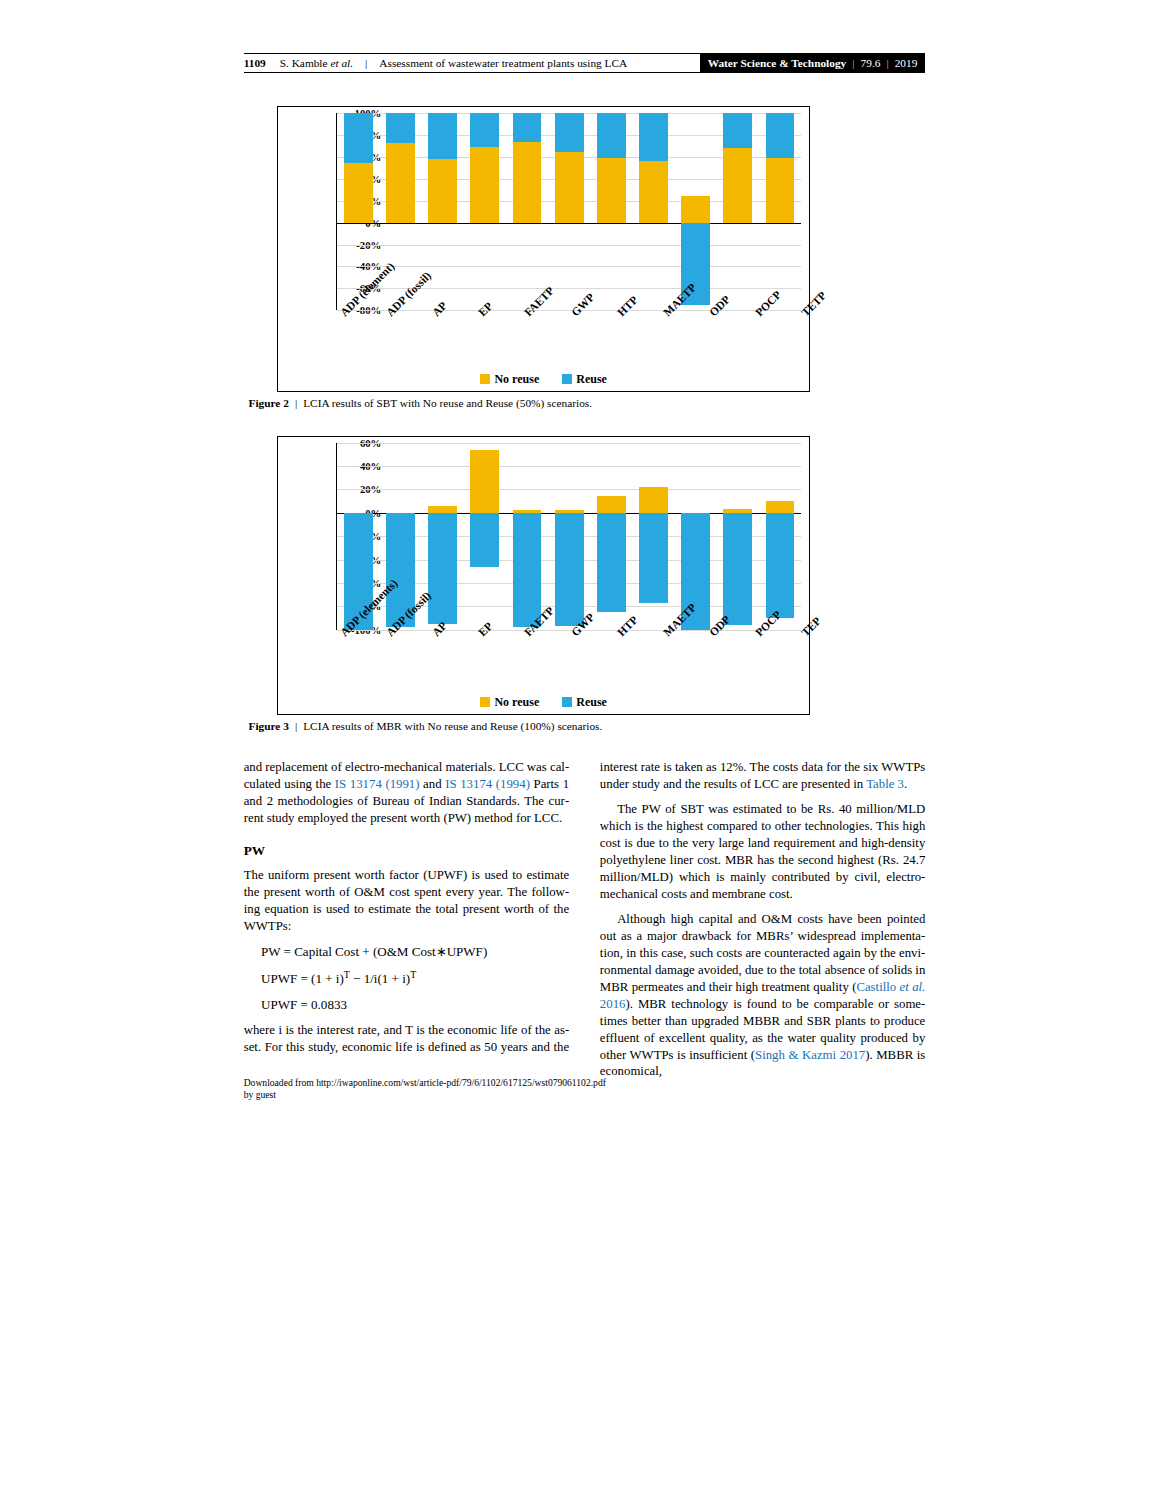1109 S. Kamble et al. | Assessment of wastewater treatment plants using LCA
Water Science & Technology|79.6|2019
100% 80% 60% 40% 20% 0% -20% -40% -60% -80%
ADP (element) ADP (fossil) AP EP FAETP GWP HTP MAETP ODP POCP TETP
No reuse Reuse
Figure 2|LCIA results of SBT with No reuse and Reuse (50%) scenarios.
60% 40% 20% 0% -20% -40% -60% -80% -100%
ADP (elements) ADP (fossil) AP EP FAETP GWP HTP MAETP ODP POCP TEP
No reuse Reuse
Figure 3|LCIA results of MBR with No reuse and Reuse (100%) scenarios.
and replacement of electro-mechanical materials. LCC was calculated using the IS 13174 (1991) and IS 13174 (1994) Parts 1 and 2 methodologies of Bureau of Indian Standards. The current study employed the present worth (PW) method for LCC.
PW
The uniform present worth factor (UPWF) is used to estimate the present worth of O&M cost spent every year. The following equation is used to estimate the total present worth of the WWTPs:
PW = Capital Cost + (O&M Cost∗UPWF)
UPWF = (1 + i)T − 1/i(1 + i)T
UPWF = 0.0833
where i is the interest rate, and T is the economic life of the asset. For this study, economic life is defined as 50 years and the interest rate is taken as 12%. The costs data for the six WWTPs under study and the results of LCC are presented in Table 3.
The PW of SBT was estimated to be Rs. 40 million/MLD which is the highest compared to other technologies. This high cost is due to the very large land requirement and high-density polyethylene liner cost. MBR has the second highest (Rs. 24.7 million/MLD) which is mainly contributed by civil, electro-mechanical costs and membrane cost.
Although high capital and O&M costs have been pointed out as a major drawback for MBRs’ widespread implementation, in this case, such costs are counteracted again by the environmental damage avoided, due to the total absence of solids in MBR permeates and their high treatment quality (Castillo et al. 2016). MBR technology is found to be comparable or sometimes better than upgraded MBBR and SBR plants to produce effluent of excellent quality, as the water quality produced by other WWTPs is insufficient (Singh & Kazmi 2017). MBBR is economical,
Downloaded from http://iwaponline.com/wst/article-pdf/79/6/1102/617125/wst079061102.pdf
by guest